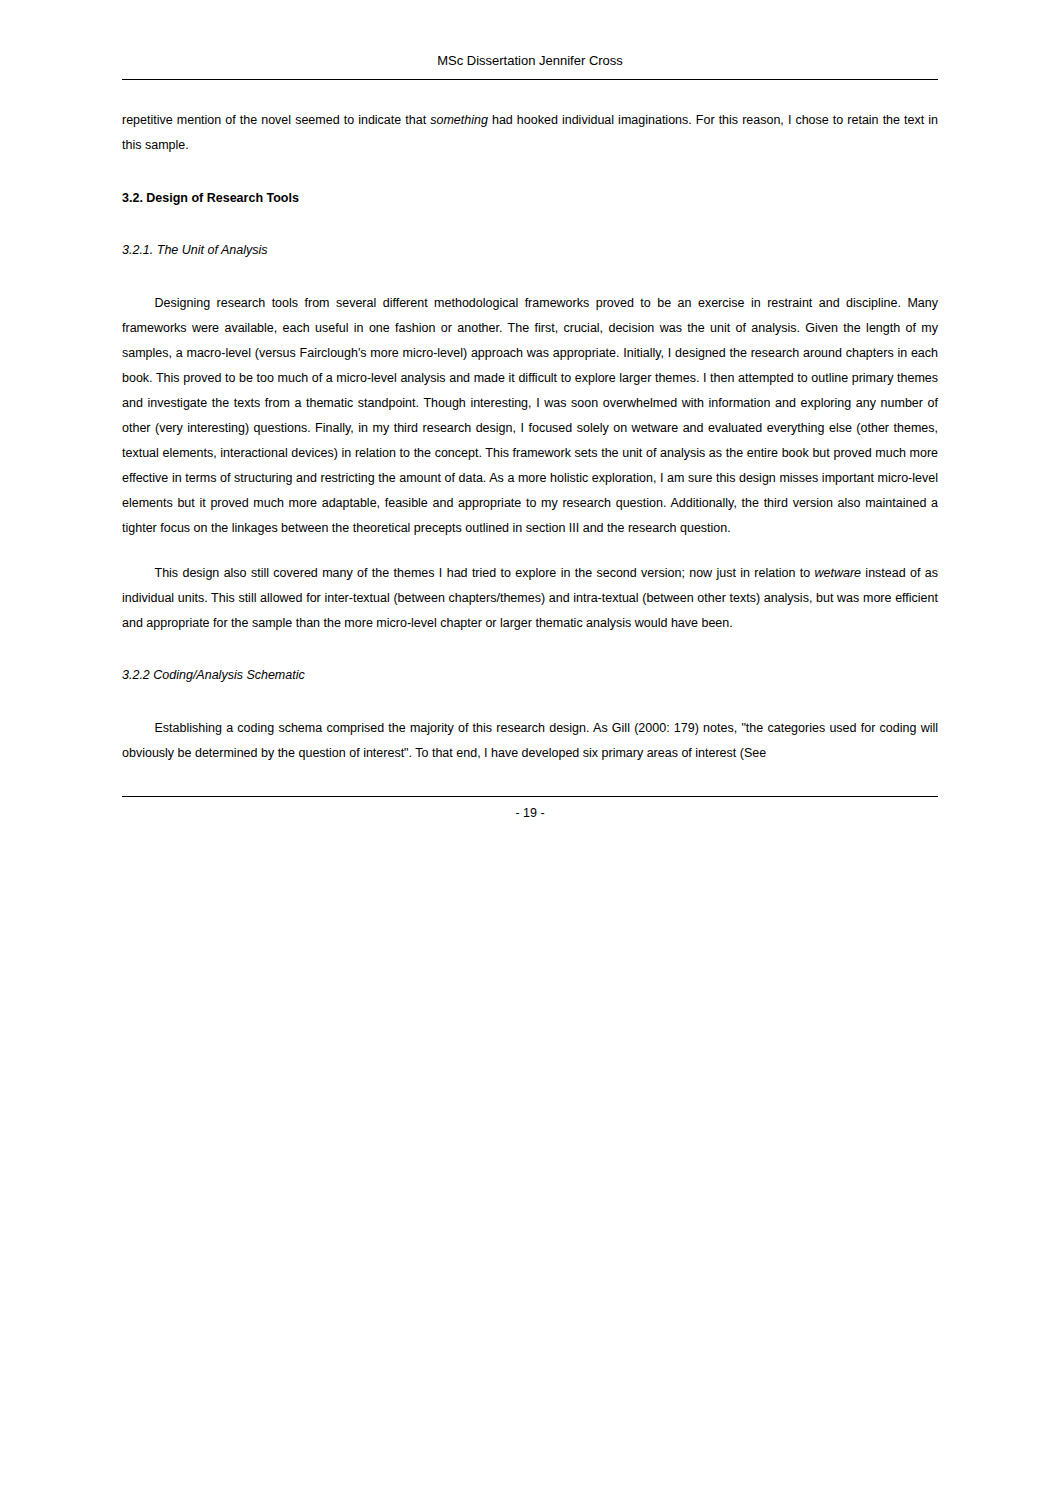MSc Dissertation Jennifer Cross
repetitive mention of the novel seemed to indicate that something had hooked individual imaginations. For this reason, I chose to retain the text in this sample.
3.2. Design of Research Tools
3.2.1. The Unit of Analysis
Designing research tools from several different methodological frameworks proved to be an exercise in restraint and discipline. Many frameworks were available, each useful in one fashion or another. The first, crucial, decision was the unit of analysis. Given the length of my samples, a macro-level (versus Fairclough's more micro-level) approach was appropriate. Initially, I designed the research around chapters in each book. This proved to be too much of a micro-level analysis and made it difficult to explore larger themes. I then attempted to outline primary themes and investigate the texts from a thematic standpoint. Though interesting, I was soon overwhelmed with information and exploring any number of other (very interesting) questions. Finally, in my third research design, I focused solely on wetware and evaluated everything else (other themes, textual elements, interactional devices) in relation to the concept. This framework sets the unit of analysis as the entire book but proved much more effective in terms of structuring and restricting the amount of data. As a more holistic exploration, I am sure this design misses important micro-level elements but it proved much more adaptable, feasible and appropriate to my research question. Additionally, the third version also maintained a tighter focus on the linkages between the theoretical precepts outlined in section III and the research question.
This design also still covered many of the themes I had tried to explore in the second version; now just in relation to wetware instead of as individual units. This still allowed for inter-textual (between chapters/themes) and intra-textual (between other texts) analysis, but was more efficient and appropriate for the sample than the more micro-level chapter or larger thematic analysis would have been.
3.2.2 Coding/Analysis Schematic
Establishing a coding schema comprised the majority of this research design. As Gill (2000: 179) notes, "the categories used for coding will obviously be determined by the question of interest". To that end, I have developed six primary areas of interest (See
- 19 -